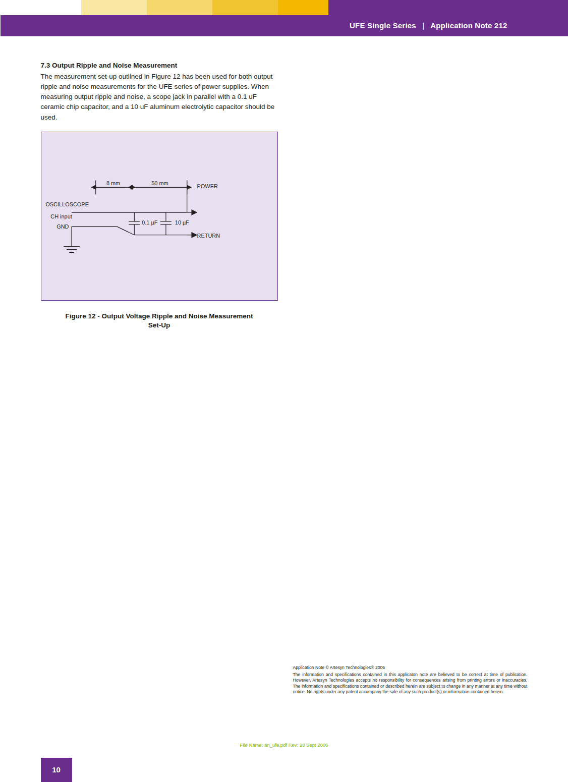UFE Single Series | Application Note 212
7.3 Output Ripple and Noise Measurement
The measurement set-up outlined in Figure 12 has been used for both output ripple and noise measurements for the UFE series of power supplies. When measuring output ripple and noise, a scope jack in parallel with a 0.1 uF ceramic chip capacitor, and a 10 uF aluminum electrolytic capacitor should be used.
8 mm 50 mm POWER RETURN OSCILLOSCOPE CH input GND 0.1 µF 10 µF
Figure 12 - Output Voltage Ripple and Noise Measurement
Set-Up
Application Note © Artesyn Technologies® 2006
The information and specifications contained in this applicaton note are believed to be correct at time of publication. However, Artesyn Technologies accepts no responsibility for consequences arising from printing errors or inaccuracies. The information and specifications contained or described herein are subject to change in any manner at any time without notice. No rights under any patent accompany the sale of any such product(s) or information contained herein.
File Name: an_ufe.pdf Rev: 20 Sept 2006
10